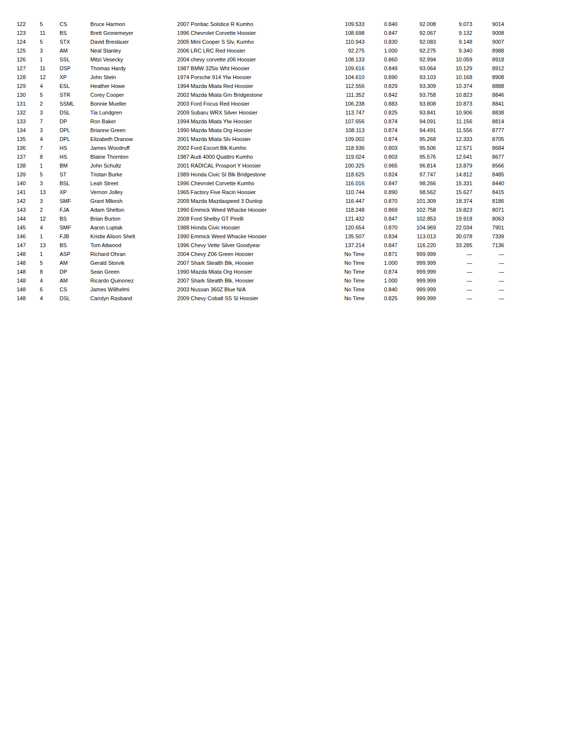| 122 | 5 | CS | Bruce Harmon | 2007 Pontiac Solstice R Kumho | 109.533 | 0.840 | 92.008 | 9.073 | 9014 |
| 123 | 11 | BS | Brett Gronemeyer | 1996 Chevrolet Corvette Hoosier | 108.698 | 0.847 | 92.067 | 9.132 | 9008 |
| 124 | 5 | STX | David Breslauer | 2005 Mini Cooper S Slv, Kumho | 110.943 | 0.830 | 92.083 | 9.148 | 9007 |
| 125 | 3 | AM | Neal Stanley | 2006 LRC LRC Red Hoosier | 92.275 | 1.000 | 92.275 | 9.340 | 8988 |
| 126 | 1 | SSL | Mitzi Vesecky | 2004 chevy corvette z06 Hoosier | 108.133 | 0.860 | 92.994 | 10.059 | 8918 |
| 127 | 11 | DSP | Thomas Hardy | 1987 BMW 325is Wht Hoosier | 109.616 | 0.849 | 93.064 | 10.129 | 8912 |
| 128 | 12 | XP | John Stein | 1974 Porsche 914 Ylw Hoosier | 104.610 | 0.890 | 93.103 | 10.168 | 8908 |
| 129 | 4 | ESL | Heather Howe | 1994 Mazda Miata Red Hoosier | 112.556 | 0.829 | 93.309 | 10.374 | 8888 |
| 130 | 5 | STR | Corey Cooper | 2002 Mazda Miata Grn Bridgestone | 111.352 | 0.842 | 93.758 | 10.823 | 8846 |
| 131 | 2 | SSML | Bonnie Mueller | 2003 Ford Focus Red Hoosier | 106.238 | 0.883 | 93.808 | 10.873 | 8841 |
| 132 | 3 | DSL | Tia Lundgren | 2009 Subaru WRX Silver Hoosier | 113.747 | 0.825 | 93.841 | 10.906 | 8838 |
| 133 | 7 | DP | Ron Baker | 1994 Mazda Miata Ylw Hoosier | 107.656 | 0.874 | 94.091 | 11.156 | 8814 |
| 134 | 3 | DPL | Brianne Green | 1990 Mazda Miata Org Hoosier | 108.113 | 0.874 | 94.491 | 11.556 | 8777 |
| 135 | 4 | DPL | Elizabeth Dranow | 2001 Mazda Miata Slv Hoosier | 109.002 | 0.874 | 95.268 | 12.333 | 8705 |
| 136 | 7 | HS | James Woodruff | 2002 Ford Escort Blk Kumho | 118.936 | 0.803 | 95.506 | 12.571 | 8684 |
| 137 | 8 | HS | Blaine Thornton | 1987 Audi 4000 Quattro Kumho | 119.024 | 0.803 | 95.576 | 12.641 | 8677 |
| 138 | 1 | BM | John Schultz | 2001 RADICAL Prosport Y Hoosier | 100.325 | 0.965 | 96.814 | 13.879 | 8566 |
| 139 | 5 | ST | Tristan Burke | 1989 Honda Civic SI Blk Bridgestone | 118.625 | 0.824 | 97.747 | 14.812 | 8485 |
| 140 | 3 | BSL | Leah Street | 1996 Chevrolet Corvette Kumho | 116.016 | 0.847 | 98.266 | 15.331 | 8440 |
| 141 | 13 | XP | Vernon Jolley | 1965 Factory Five Racin Hoosier | 110.744 | 0.890 | 98.562 | 15.627 | 8415 |
| 142 | 3 | SMF | Grant Mikesh | 2009 Mazda Mazdaspeed 3 Dunlop | 116.447 | 0.870 | 101.309 | 18.374 | 8186 |
| 143 | 2 | FJA | Adam Shelton | 1990 Emmick Weed Whacke Hoosier | 118.248 | 0.869 | 102.758 | 19.823 | 8071 |
| 144 | 12 | BS | Brian Burton | 2008 Ford Shelby GT Pirelli | 121.432 | 0.847 | 102.853 | 19.918 | 8063 |
| 145 | 4 | SMF | Aaron Luptak | 1988 Honda Civic Hoosier | 120.654 | 0.870 | 104.969 | 22.034 | 7901 |
| 146 | 1 | FJB | Kristie Alison Shelt | 1990 Emmick Weed Whacke Hoosier | 135.507 | 0.834 | 113.013 | 30.078 | 7339 |
| 147 | 13 | BS | Tom Attwood | 1996 Chevy Vette Silver Goodyear | 137.214 | 0.847 | 116.220 | 33.285 | 7136 |
| 148 | 1 | ASP | Richard Ohran | 2004 Chevy Z06 Green Hoosier | No Time | 0.871 | 999.999 | — | — |
| 148 | 5 | AM | Gerald Storvik | 2007 Shark Stealth Blk, Hoosier | No Time | 1.000 | 999.999 | — | — |
| 148 | 8 | DP | Sean Green | 1990 Mazda Miata Org Hoosier | No Time | 0.874 | 999.999 | — | — |
| 148 | 4 | AM | Ricardo Quinonez | 2007 Shark Stealth Blk, Hoosier | No Time | 1.000 | 999.999 | — | — |
| 148 | 6 | CS | James Wiilhelmi | 2003 Nussan 360Z Blue N/A | No Time | 0.840 | 999.999 | — | — |
| 148 | 4 | DSL | Carolyn Rasband | 2009 Chevy Cobalt SS Sl Hoosier | No Time | 0.825 | 999.999 | — | — |